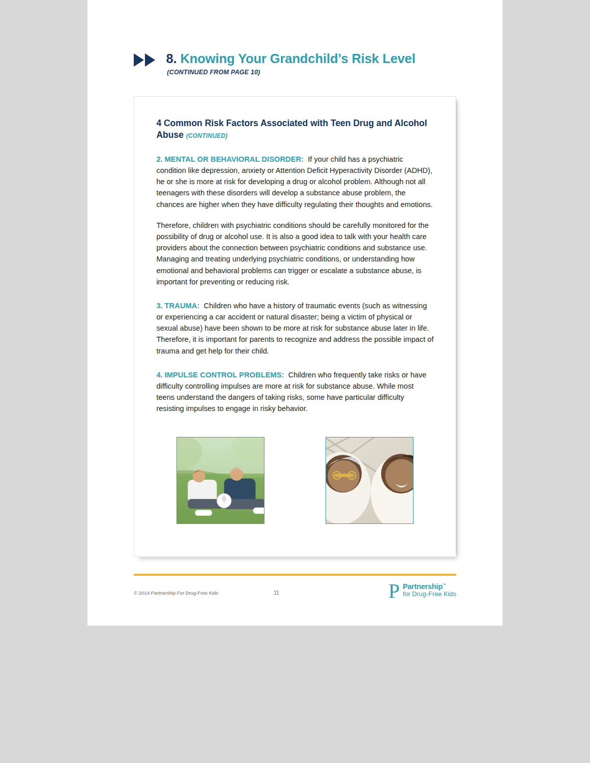8. Knowing Your Grandchild’s Risk Level
(CONTINUED FROM PAGE 10)
4 Common Risk Factors Associated with Teen Drug and Alcohol Abuse (CONTINUED)
2. MENTAL OR BEHAVIORAL DISORDER: If your child has a psychiatric condition like depression, anxiety or Attention Deficit Hyperactivity Disorder (ADHD), he or she is more at risk for developing a drug or alcohol problem. Although not all teenagers with these disorders will develop a substance abuse problem, the chances are higher when they have difficulty regulating their thoughts and emotions.
Therefore, children with psychiatric conditions should be carefully monitored for the possibility of drug or alcohol use. It is also a good idea to talk with your health care providers about the connection between psychiatric conditions and substance use. Managing and treating underlying psychiatric conditions, or understanding how emotional and behavioral problems can trigger or escalate a substance abuse, is important for preventing or reducing risk.
3. TRAUMA: Children who have a history of traumatic events (such as witnessing or experiencing a car accident or natural disaster; being a victim of physical or sexual abuse) have been shown to be more at risk for substance abuse later in life. Therefore, it is important for parents to recognize and address the possible impact of trauma and get help for their child.
4. IMPULSE CONTROL PROBLEMS: Children who frequently take risks or have difficulty controlling impulses are more at risk for substance abuse. While most teens understand the dangers of taking risks, some have particular difficulty resisting impulses to engage in risky behavior.
© 2014 Partnership For Drug-Free Kids
11
P Partnership™
for Drug-Free Kids